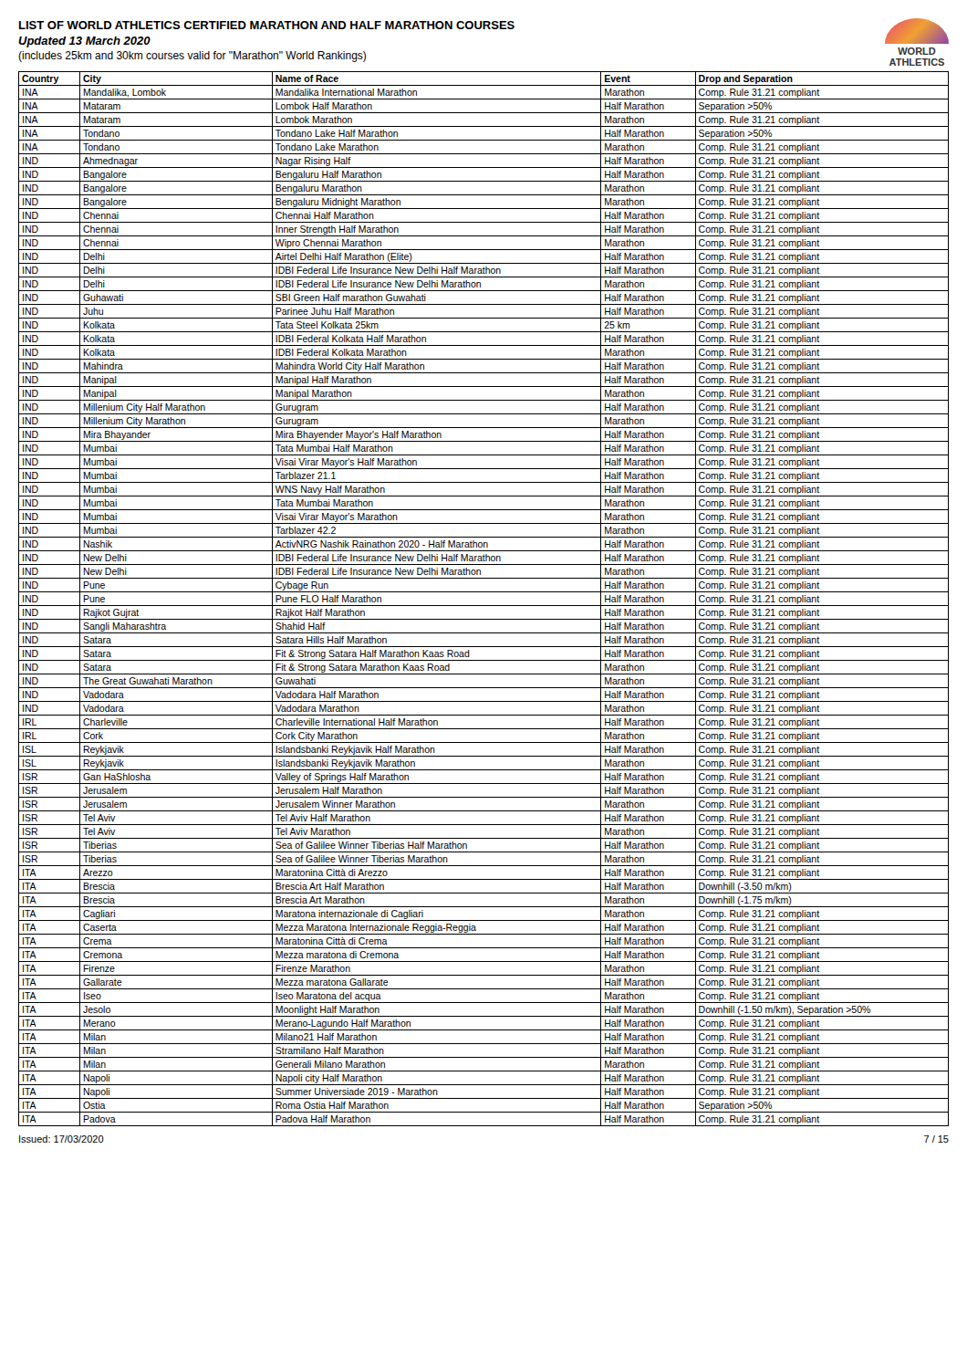WORLD
ATHLETICS
List of World Athletics Certified Marathon and Half Marathon Courses
Updated 13 March 2020
(includes 25km and 30km courses valid for "Marathon" World Rankings)
| Country | City | Name of Race | Event | Drop and Separation |
| --- | --- | --- | --- | --- |
| INA | Mandalika, Lombok | Mandalika International Marathon | Marathon | Comp. Rule 31.21 compliant |
| INA | Mataram | Lombok Half Marathon | Half Marathon | Separation >50% |
| INA | Mataram | Lombok Marathon | Marathon | Comp. Rule 31.21 compliant |
| INA | Tondano | Tondano Lake Half Marathon | Half Marathon | Separation >50% |
| INA | Tondano | Tondano Lake Marathon | Marathon | Comp. Rule 31.21 compliant |
| IND | Ahmednagar | Nagar Rising Half | Half Marathon | Comp. Rule 31.21 compliant |
| IND | Bangalore | Bengaluru Half Marathon | Half Marathon | Comp. Rule 31.21 compliant |
| IND | Bangalore | Bengaluru Marathon | Marathon | Comp. Rule 31.21 compliant |
| IND | Bangalore | Bengaluru Midnight Marathon | Marathon | Comp. Rule 31.21 compliant |
| IND | Chennai | Chennai Half Marathon | Half Marathon | Comp. Rule 31.21 compliant |
| IND | Chennai | Inner Strength Half Marathon | Half Marathon | Comp. Rule 31.21 compliant |
| IND | Chennai | Wipro Chennai Marathon | Marathon | Comp. Rule 31.21 compliant |
| IND | Delhi | Airtel Delhi Half Marathon (Elite) | Half Marathon | Comp. Rule 31.21 compliant |
| IND | Delhi | IDBI Federal Life Insurance New Delhi Half Marathon | Half Marathon | Comp. Rule 31.21 compliant |
| IND | Delhi | IDBI Federal Life Insurance New Delhi Marathon | Marathon | Comp. Rule 31.21 compliant |
| IND | Guhawati | SBI Green Half marathon Guwahati | Half Marathon | Comp. Rule 31.21 compliant |
| IND | Juhu | Parinee Juhu Half Marathon | Half Marathon | Comp. Rule 31.21 compliant |
| IND | Kolkata | Tata Steel Kolkata 25km | 25 km | Comp. Rule 31.21 compliant |
| IND | Kolkata | IDBI Federal Kolkata Half Marathon | Half Marathon | Comp. Rule 31.21 compliant |
| IND | Kolkata | IDBI Federal Kolkata Marathon | Marathon | Comp. Rule 31.21 compliant |
| IND | Mahindra | Mahindra World City Half Marathon | Half Marathon | Comp. Rule 31.21 compliant |
| IND | Manipal | Manipal Half Marathon | Half Marathon | Comp. Rule 31.21 compliant |
| IND | Manipal | Manipal Marathon | Marathon | Comp. Rule 31.21 compliant |
| IND | Millenium City Half Marathon | Gurugram | Half Marathon | Comp. Rule 31.21 compliant |
| IND | Millenium City Marathon | Gurugram | Marathon | Comp. Rule 31.21 compliant |
| IND | Mira Bhayander | Mira Bhayender Mayor's Half Marathon | Half Marathon | Comp. Rule 31.21 compliant |
| IND | Mumbai | Tata Mumbai Half Marathon | Half Marathon | Comp. Rule 31.21 compliant |
| IND | Mumbai | Visai Virar Mayor's Half Marathon | Half Marathon | Comp. Rule 31.21 compliant |
| IND | Mumbai | Tarblazer 21.1 | Half Marathon | Comp. Rule 31.21 compliant |
| IND | Mumbai | WNS Navy Half Marathon | Half Marathon | Comp. Rule 31.21 compliant |
| IND | Mumbai | Tata Mumbai Marathon | Marathon | Comp. Rule 31.21 compliant |
| IND | Mumbai | Visai Virar Mayor's Marathon | Marathon | Comp. Rule 31.21 compliant |
| IND | Mumbai | Tarblazer 42.2 | Marathon | Comp. Rule 31.21 compliant |
| IND | Nashik | ActivNRG Nashik Rainathon 2020 - Half Marathon | Half Marathon | Comp. Rule 31.21 compliant |
| IND | New Delhi | IDBI Federal Life Insurance New Delhi Half Marathon | Half Marathon | Comp. Rule 31.21 compliant |
| IND | New Delhi | IDBI Federal Life Insurance New Delhi Marathon | Marathon | Comp. Rule 31.21 compliant |
| IND | Pune | Cybage Run | Half Marathon | Comp. Rule 31.21 compliant |
| IND | Pune | Pune FLO Half Marathon | Half Marathon | Comp. Rule 31.21 compliant |
| IND | Rajkot Gujrat | Rajkot Half Marathon | Half Marathon | Comp. Rule 31.21 compliant |
| IND | Sangli Maharashtra | Shahid Half | Half Marathon | Comp. Rule 31.21 compliant |
| IND | Satara | Satara Hills Half Marathon | Half Marathon | Comp. Rule 31.21 compliant |
| IND | Satara | Fit & Strong Satara Half Marathon Kaas Road | Half Marathon | Comp. Rule 31.21 compliant |
| IND | Satara | Fit & Strong Satara Marathon Kaas Road | Marathon | Comp. Rule 31.21 compliant |
| IND | The Great Guwahati Marathon | Guwahati | Marathon | Comp. Rule 31.21 compliant |
| IND | Vadodara | Vadodara Half Marathon | Half Marathon | Comp. Rule 31.21 compliant |
| IND | Vadodara | Vadodara Marathon | Marathon | Comp. Rule 31.21 compliant |
| IRL | Charleville | Charleville International Half Marathon | Half Marathon | Comp. Rule 31.21 compliant |
| IRL | Cork | Cork City Marathon | Marathon | Comp. Rule 31.21 compliant |
| ISL | Reykjavik | Islandsbanki Reykjavik Half Marathon | Half Marathon | Comp. Rule 31.21 compliant |
| ISL | Reykjavik | Islandsbanki Reykjavik Marathon | Marathon | Comp. Rule 31.21 compliant |
| ISR | Gan HaShlosha | Valley of Springs Half Marathon | Half Marathon | Comp. Rule 31.21 compliant |
| ISR | Jerusalem | Jerusalem Half Marathon | Half Marathon | Comp. Rule 31.21 compliant |
| ISR | Jerusalem | Jerusalem Winner Marathon | Marathon | Comp. Rule 31.21 compliant |
| ISR | Tel Aviv | Tel Aviv Half Marathon | Half Marathon | Comp. Rule 31.21 compliant |
| ISR | Tel Aviv | Tel Aviv Marathon | Marathon | Comp. Rule 31.21 compliant |
| ISR | Tiberias | Sea of Galilee Winner Tiberias Half Marathon | Half Marathon | Comp. Rule 31.21 compliant |
| ISR | Tiberias | Sea of Galilee Winner Tiberias Marathon | Marathon | Comp. Rule 31.21 compliant |
| ITA | Arezzo | Maratonina Città di Arezzo | Half Marathon | Comp. Rule 31.21 compliant |
| ITA | Brescia | Brescia Art Half Marathon | Half Marathon | Downhill (-3.50 m/km) |
| ITA | Brescia | Brescia Art Marathon | Marathon | Downhill (-1.75 m/km) |
| ITA | Cagliari | Maratona internazionale di Cagliari | Marathon | Comp. Rule 31.21 compliant |
| ITA | Caserta | Mezza Maratona Internazionale Reggia-Reggia | Half Marathon | Comp. Rule 31.21 compliant |
| ITA | Crema | Maratonina Città di Crema | Half Marathon | Comp. Rule 31.21 compliant |
| ITA | Cremona | Mezza maratona di Cremona | Half Marathon | Comp. Rule 31.21 compliant |
| ITA | Firenze | Firenze Marathon | Marathon | Comp. Rule 31.21 compliant |
| ITA | Gallarate | Mezza maratona Gallarate | Half Marathon | Comp. Rule 31.21 compliant |
| ITA | Iseo | Iseo Maratona del acqua | Marathon | Comp. Rule 31.21 compliant |
| ITA | Jesolo | Moonlight Half Marathon | Half Marathon | Downhill (-1.50 m/km), Separation >50% |
| ITA | Merano | Merano-Lagundo Half Marathon | Half Marathon | Comp. Rule 31.21 compliant |
| ITA | Milan | Milano21 Half Marathon | Half Marathon | Comp. Rule 31.21 compliant |
| ITA | Milan | Stramilano Half Marathon | Half Marathon | Comp. Rule 31.21 compliant |
| ITA | Milan | Generali Milano Marathon | Marathon | Comp. Rule 31.21 compliant |
| ITA | Napoli | Napoli city Half Marathon | Half Marathon | Comp. Rule 31.21 compliant |
| ITA | Napoli | Summer Universiade 2019 - Marathon | Half Marathon | Comp. Rule 31.21 compliant |
| ITA | Ostia | Roma Ostia Half Marathon | Half Marathon | Separation >50% |
| ITA | Padova | Padova Half Marathon | Half Marathon | Comp. Rule 31.21 compliant |
Issued: 17/03/2020 7 / 15